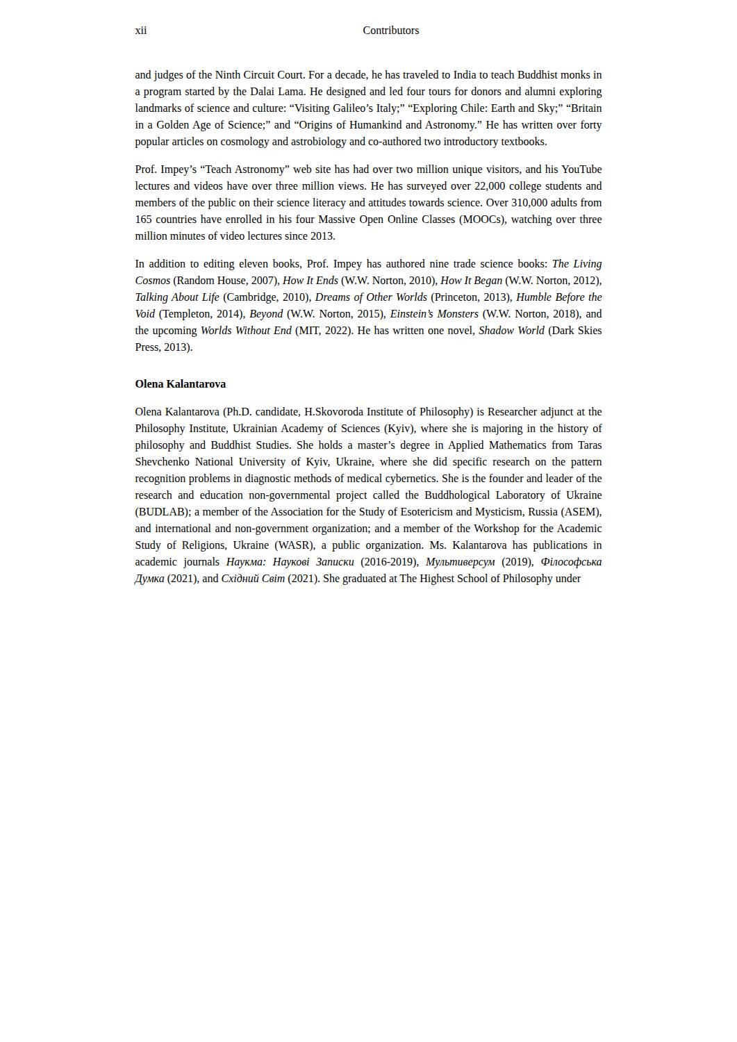xii Contributors
and judges of the Ninth Circuit Court. For a decade, he has traveled to India to teach Buddhist monks in a program started by the Dalai Lama. He designed and led four tours for donors and alumni exploring landmarks of science and culture: “Visiting Galileo’s Italy;” “Exploring Chile: Earth and Sky;” “Britain in a Golden Age of Science;” and “Origins of Humankind and Astronomy.” He has written over forty popular articles on cosmology and astrobiology and co-authored two introductory textbooks.
Prof. Impey’s “Teach Astronomy” web site has had over two million unique visitors, and his YouTube lectures and videos have over three million views. He has surveyed over 22,000 college students and members of the public on their science literacy and attitudes towards science. Over 310,000 adults from 165 countries have enrolled in his four Massive Open Online Classes (MOOCs), watching over three million minutes of video lectures since 2013.
In addition to editing eleven books, Prof. Impey has authored nine trade science books: The Living Cosmos (Random House, 2007), How It Ends (W.W. Norton, 2010), How It Began (W.W. Norton, 2012), Talking About Life (Cambridge, 2010), Dreams of Other Worlds (Princeton, 2013), Humble Before the Void (Templeton, 2014), Beyond (W.W. Norton, 2015), Einstein’s Monsters (W.W. Norton, 2018), and the upcoming Worlds Without End (MIT, 2022). He has written one novel, Shadow World (Dark Skies Press, 2013).
Olena Kalantarova
Olena Kalantarova (Ph.D. candidate, H.Skovoroda Institute of Philosophy) is Researcher adjunct at the Philosophy Institute, Ukrainian Academy of Sciences (Kyiv), where she is majoring in the history of philosophy and Buddhist Studies. She holds a master’s degree in Applied Mathematics from Taras Shevchenko National University of Kyiv, Ukraine, where she did specific research on the pattern recognition problems in diagnostic methods of medical cybernetics. She is the founder and leader of the research and education non-governmental project called the Buddhological Laboratory of Ukraine (BUDLAB); a member of the Association for the Study of Esotericism and Mysticism, Russia (ASEM), and international and non-government organization; and a member of the Workshop for the Academic Study of Religions, Ukraine (WASR), a public organization. Ms. Kalantarova has publications in academic journals Наукма: Наукові Записки (2016-2019), Мультиверсум (2019), Філософська Думка (2021), and Східний Світ (2021). She graduated at The Highest School of Philosophy under